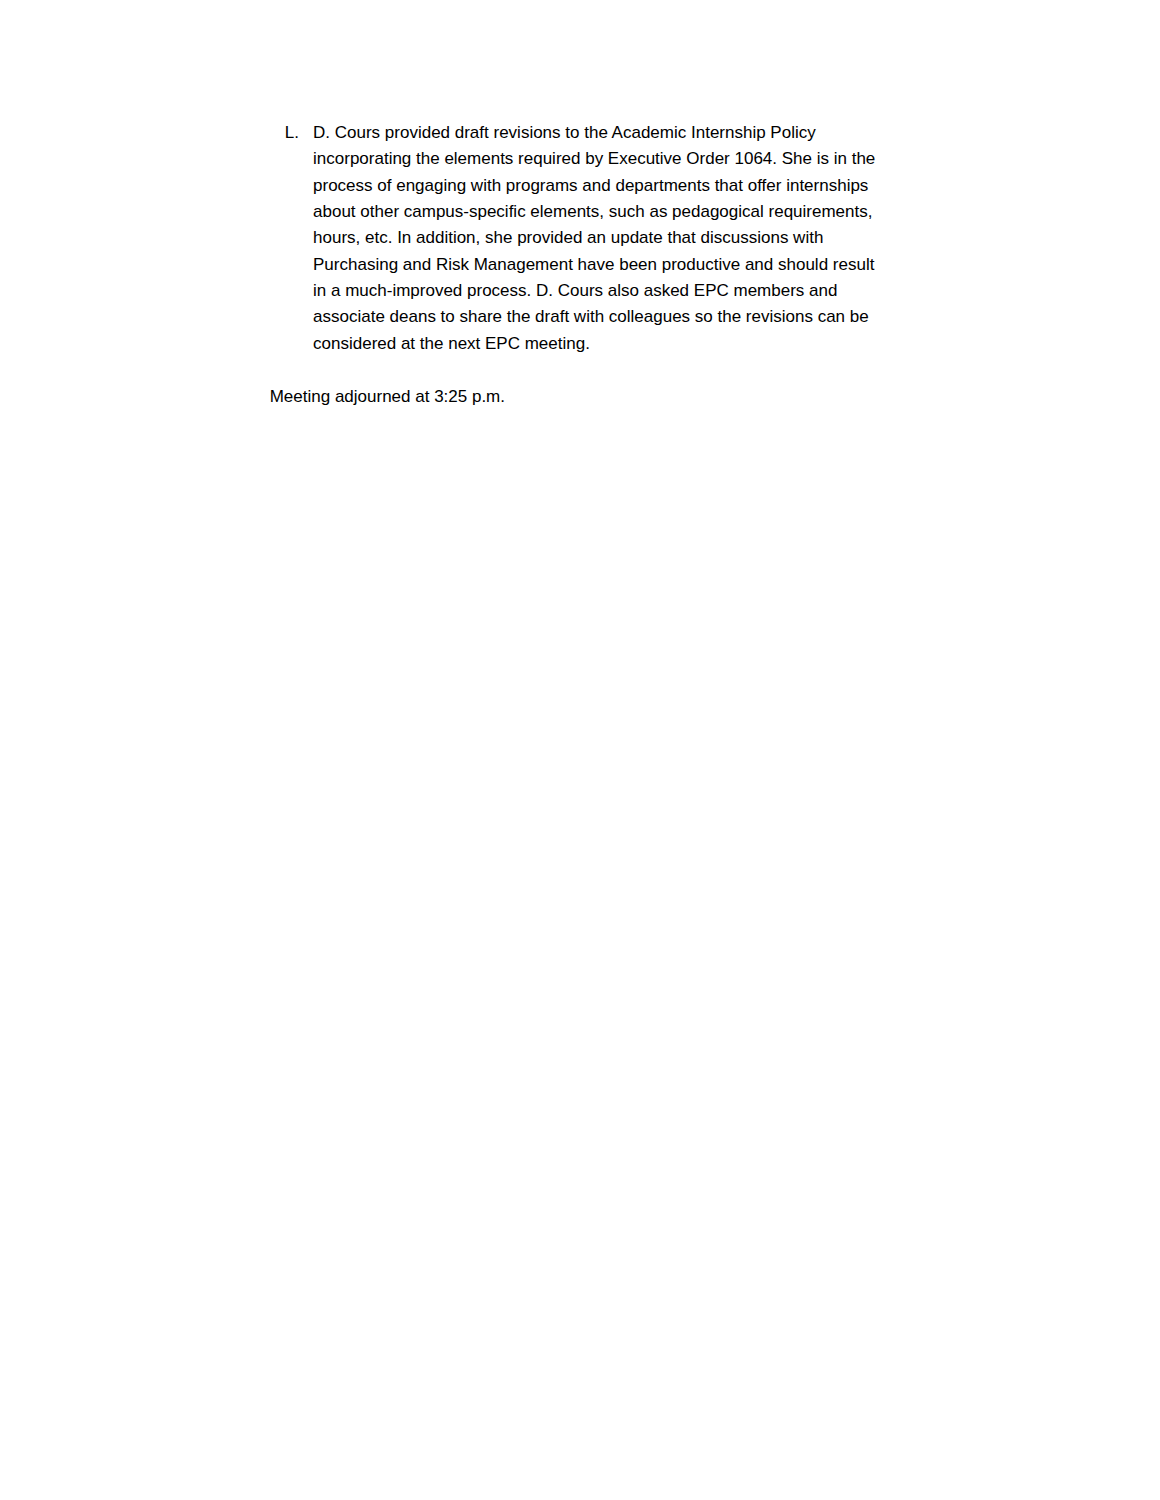D. Cours provided draft revisions to the Academic Internship Policy incorporating the elements required by Executive Order 1064. She is in the process of engaging with programs and departments that offer internships about other campus-specific elements, such as pedagogical requirements, hours, etc. In addition, she provided an update that discussions with Purchasing and Risk Management have been productive and should result in a much-improved process. D. Cours also asked EPC members and associate deans to share the draft with colleagues so the revisions can be considered at the next EPC meeting.
Meeting adjourned at 3:25 p.m.